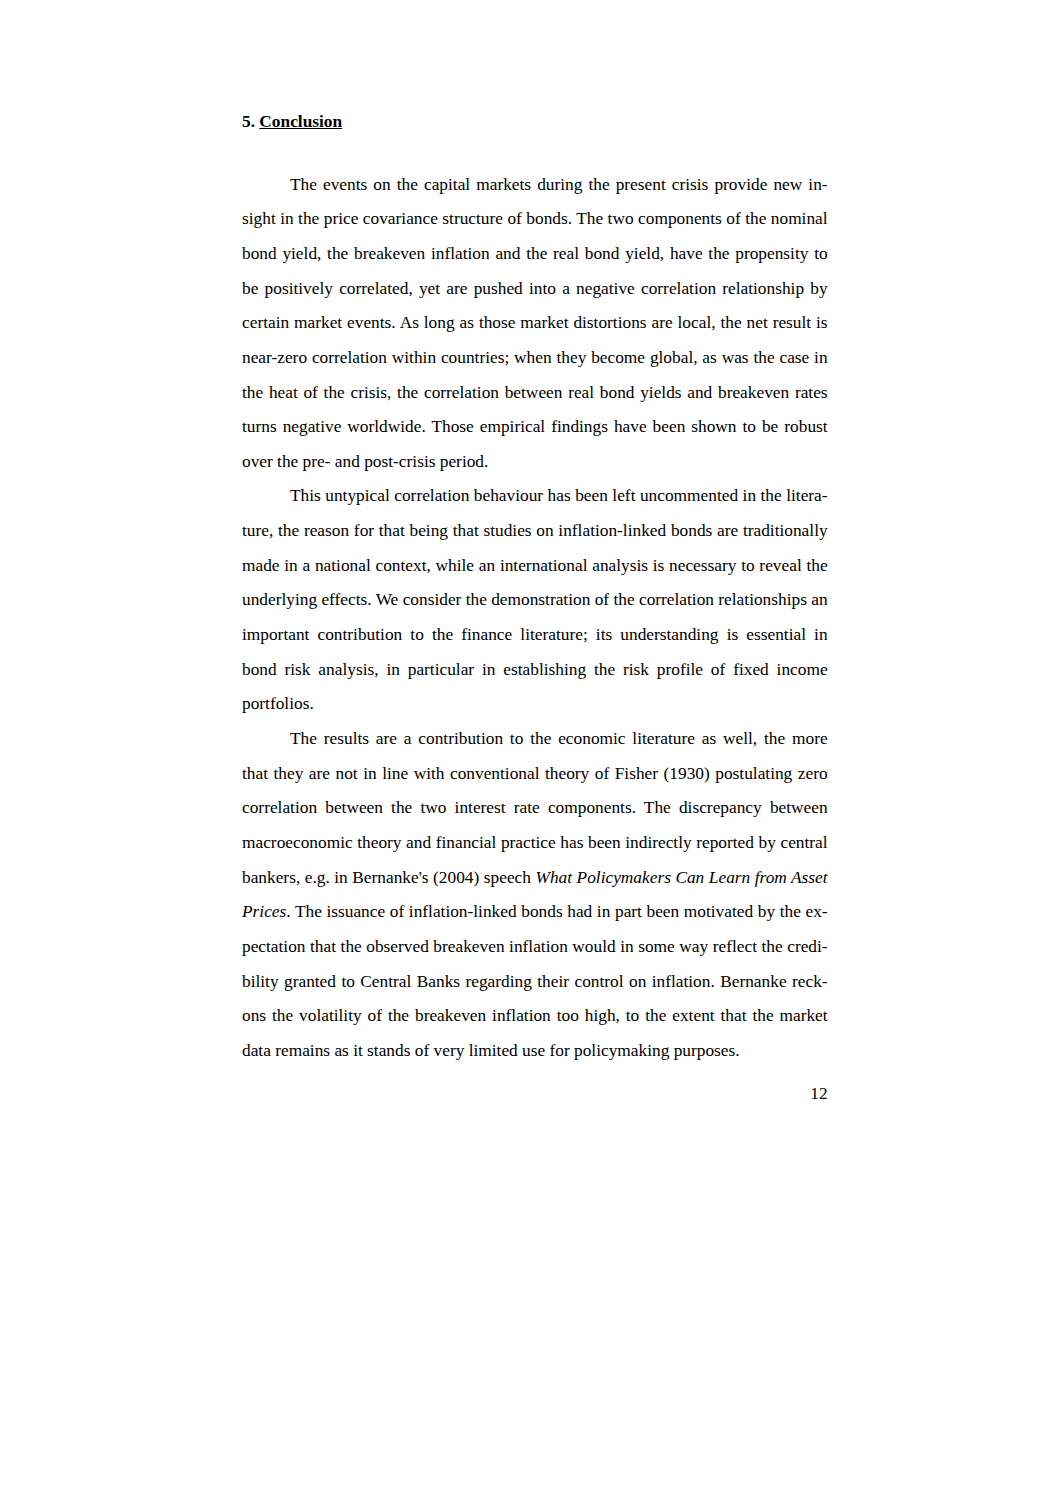5. Conclusion
The events on the capital markets during the present crisis provide new insight in the price covariance structure of bonds. The two components of the nominal bond yield, the breakeven inflation and the real bond yield, have the propensity to be positively correlated, yet are pushed into a negative correlation relationship by certain market events. As long as those market distortions are local, the net result is near-zero correlation within countries; when they become global, as was the case in the heat of the crisis, the correlation between real bond yields and breakeven rates turns negative worldwide. Those empirical findings have been shown to be robust over the pre- and post-crisis period.
This untypical correlation behaviour has been left uncommented in the literature, the reason for that being that studies on inflation-linked bonds are traditionally made in a national context, while an international analysis is necessary to reveal the underlying effects. We consider the demonstration of the correlation relationships an important contribution to the finance literature; its understanding is essential in bond risk analysis, in particular in establishing the risk profile of fixed income portfolios.
The results are a contribution to the economic literature as well, the more that they are not in line with conventional theory of Fisher (1930) postulating zero correlation between the two interest rate components. The discrepancy between macroeconomic theory and financial practice has been indirectly reported by central bankers, e.g. in Bernanke's (2004) speech What Policymakers Can Learn from Asset Prices. The issuance of inflation-linked bonds had in part been motivated by the expectation that the observed breakeven inflation would in some way reflect the credibility granted to Central Banks regarding their control on inflation. Bernanke reckons the volatility of the breakeven inflation too high, to the extent that the market data remains as it stands of very limited use for policymaking purposes.
12